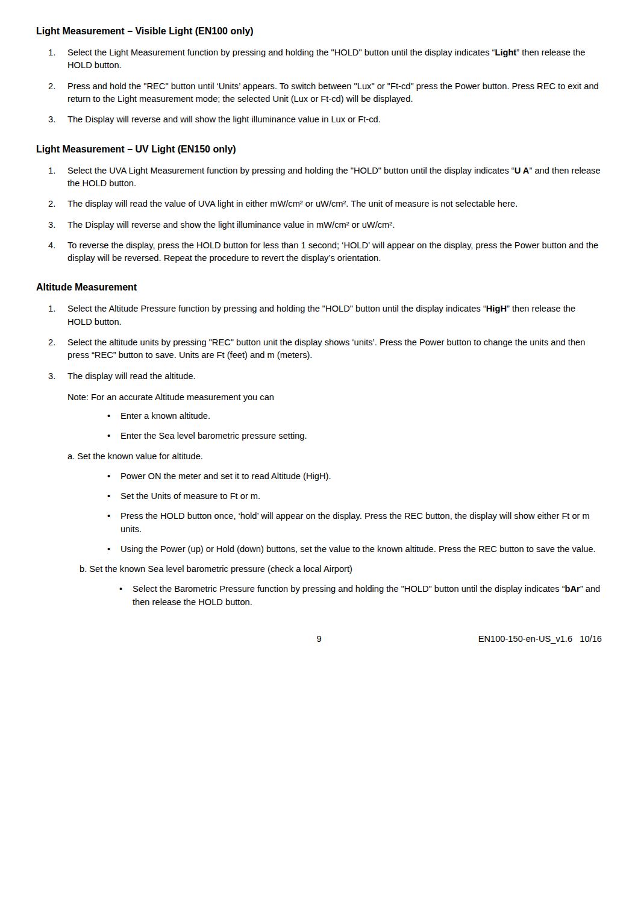Light Measurement – Visible Light (EN100 only)
Select the Light Measurement function by pressing and holding the "HOLD" button until the display indicates “Light” then release the HOLD button.
Press and hold the "REC" button until ‘Units’ appears. To switch between "Lux" or "Ft-cd" press the Power button. Press REC to exit and return to the Light measurement mode; the selected Unit (Lux or Ft-cd) will be displayed.
The Display will reverse and will show the light illuminance value in Lux or Ft-cd.
Light Measurement – UV Light (EN150 only)
Select the UVA Light Measurement function by pressing and holding the "HOLD" button until the display indicates “U A” and then release the HOLD button.
The display will read the value of UVA light in either mW/cm² or uW/cm². The unit of measure is not selectable here.
The Display will reverse and show the light illuminance value in mW/cm² or uW/cm².
To reverse the display, press the HOLD button for less than 1 second; ‘HOLD’ will appear on the display, press the Power button and the display will be reversed. Repeat the procedure to revert the display’s orientation.
Altitude Measurement
Select the Altitude Pressure function by pressing and holding the "HOLD" button until the display indicates “HigH” then release the HOLD button.
Select the altitude units by pressing "REC" button unit the display shows ‘units’. Press the Power button to change the units and then press “REC” button to save. Units are Ft (feet) and m (meters).
The display will read the altitude.
Note: For an accurate Altitude measurement you can
Enter a known altitude.
Enter the Sea level barometric pressure setting.
a. Set the known value for altitude.
Power ON the meter and set it to read Altitude (HigH).
Set the Units of measure to Ft or m.
Press the HOLD button once, ‘hold’ will appear on the display. Press the REC button, the display will show either Ft or m units.
Using the Power (up) or Hold (down) buttons, set the value to the known altitude. Press the REC button to save the value.
b. Set the known Sea level barometric pressure (check a local Airport)
Select the Barometric Pressure function by pressing and holding the "HOLD" button until the display indicates “bAr” and then release the HOLD button.
9 EN100-150-en-US_v1.6 10/16